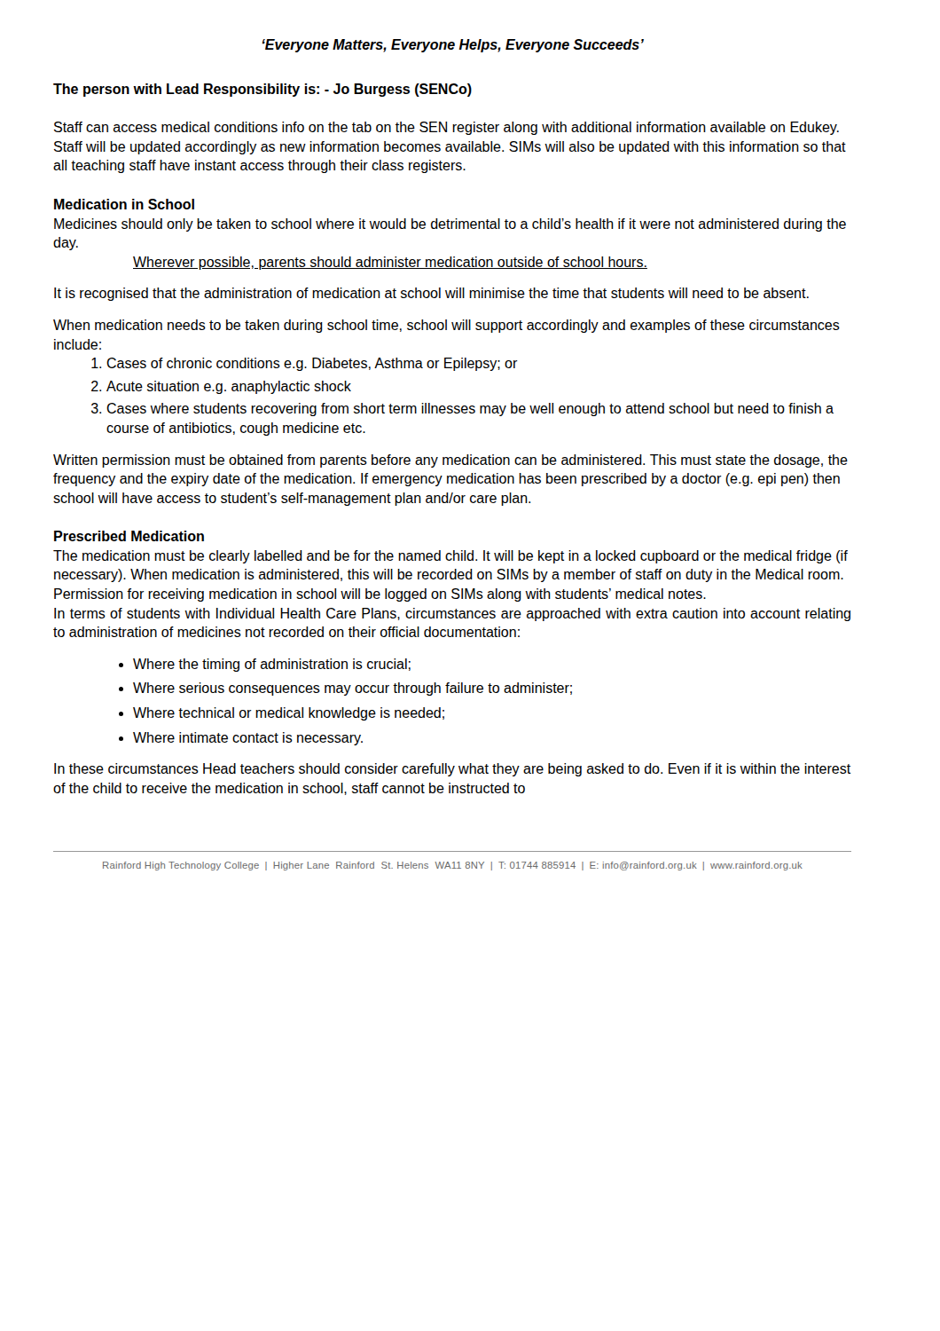‘Everyone Matters, Everyone Helps, Everyone Succeeds’
The person with Lead Responsibility is: - Jo Burgess (SENCo)
Staff can access medical conditions info on the tab on the SEN register along with additional information available on Edukey. Staff will be updated accordingly as new information becomes available. SIMs will also be updated with this information so that all teaching staff have instant access through their class registers.
Medication in School
Medicines should only be taken to school where it would be detrimental to a child’s health if it were not administered during the day.
Wherever possible, parents should administer medication outside of school hours.
It is recognised that the administration of medication at school will minimise the time that students will need to be absent.
When medication needs to be taken during school time, school will support accordingly and examples of these circumstances include:
Cases of chronic conditions e.g. Diabetes, Asthma or Epilepsy; or
Acute situation e.g. anaphylactic shock
Cases where students recovering from short term illnesses may be well enough to attend school but need to finish a course of antibiotics, cough medicine etc.
Written permission must be obtained from parents before any medication can be administered. This must state the dosage, the frequency and the expiry date of the medication. If emergency medication has been prescribed by a doctor (e.g. epi pen) then school will have access to student’s self-management plan and/or care plan.
Prescribed Medication
The medication must be clearly labelled and be for the named child. It will be kept in a locked cupboard or the medical fridge (if necessary). When medication is administered, this will be recorded on SIMs by a member of staff on duty in the Medical room.
Permission for receiving medication in school will be logged on SIMs along with students’ medical notes.
In terms of students with Individual Health Care Plans, circumstances are approached with extra caution into account relating to administration of medicines not recorded on their official documentation:
Where the timing of administration is crucial;
Where serious consequences may occur through failure to administer;
Where technical or medical knowledge is needed;
Where intimate contact is necessary.
In these circumstances Head teachers should consider carefully what they are being asked to do. Even if it is within the interest of the child to receive the medication in school, staff cannot be instructed to
Rainford High Technology College|Higher Lane Rainford St. Helens WA11 8NY|T: 01744 885914|E: info@rainford.org.uk|www.rainford.org.uk